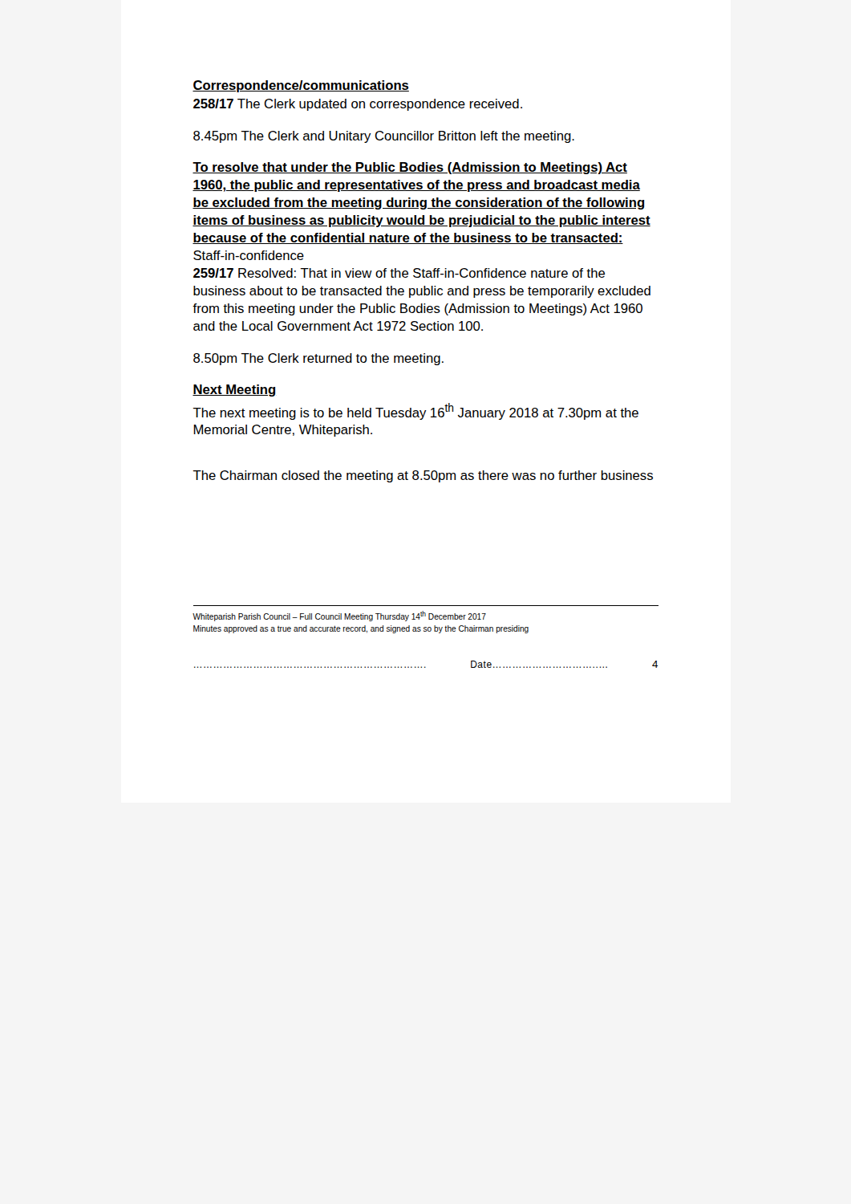Correspondence/communications
258/17 The Clerk updated on correspondence received.
8.45pm The Clerk and Unitary Councillor Britton left the meeting.
To resolve that under the Public Bodies (Admission to Meetings) Act 1960, the public and representatives of the press and broadcast media be excluded from the meeting during the consideration of the following items of business as publicity would be prejudicial to the public interest because of the confidential nature of the business to be transacted:
Staff-in-confidence
259/17 Resolved: That in view of the Staff-in-Confidence nature of the business about to be transacted the public and press be temporarily excluded from this meeting under the Public Bodies (Admission to Meetings) Act 1960 and the Local Government Act 1972 Section 100.
8.50pm The Clerk returned to the meeting.
Next Meeting
The next meeting is to be held Tuesday 16th January 2018 at 7.30pm at the Memorial Centre, Whiteparish.
The Chairman closed the meeting at 8.50pm as there was no further business
Whiteparish Parish Council – Full Council Meeting Thursday 14th December 2017
Minutes approved as a true and accurate record, and signed as so by the Chairman presiding
……………………………………………………………. Date…………………………..… 4